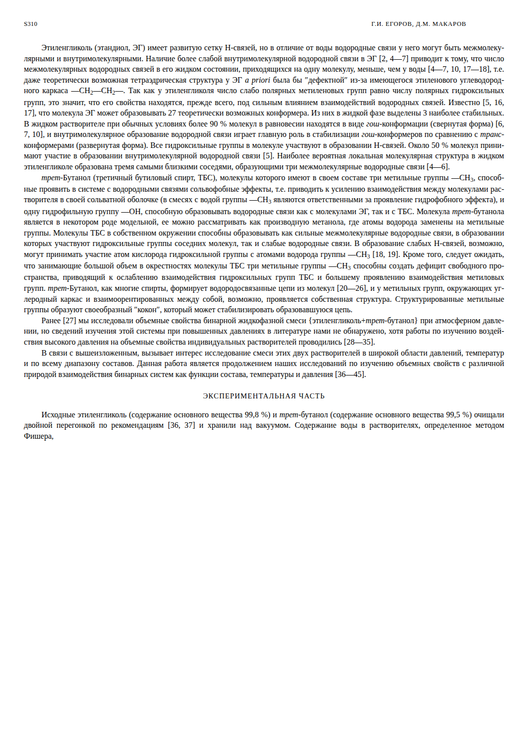S310 Г.И. Егоров, Д.М. Макаров
Этиленгликоль (этандиол, ЭГ) имеет развитую сетку Н-связей, но в отличие от воды водородные связи у него могут быть межмолекулярными и внутримолекулярными. Наличие более слабой внутримолекулярной водородной связи в ЭГ [2, 4—7] приводит к тому, что число межмолекулярных водородных связей в его жидком состоянии, приходящихся на одну молекулу, меньше, чем у воды [4—7, 10, 17—18], т.е. даже теоретически возможная тетраэдрическая структура у ЭГ a priori была бы ″дефектной″ из-за имеющегося этиленового углеводородного каркаса —CH2—CH2—. Так как у этиленгликоля число слабо полярных метиленовых групп равно числу полярных гидроксильных групп, это значит, что его свойства находятся, прежде всего, под сильным влиянием взаимодействий водородных связей. Известно [5, 16, 17], что молекула ЭГ может образовывать 27 теоретически возможных конформера. Из них в жидкой фазе выделены 3 наиболее стабильных. В жидком растворителе при обычных условиях более 90 % молекул в равновесии находятся в виде гош-конформации (свернутая форма) [6, 7, 10], и внутримолекулярное образование водородной связи играет главную роль в стабилизации гош-конформеров по сравнению с транс-конформерами (развернутая форма). Все гидроксильные группы в молекуле участвуют в образовании Н-связей. Около 50 % молекул принимают участие в образовании внутримолекулярной водородной связи [5]. Наиболее вероятная локальная молекулярная структура в жидком этиленгликоле образована тремя самыми близкими соседями, образующими три межмолекулярные водородные связи [4—6].
трет-Бутанол (третичный бутиловый спирт, ТБС), молекулы которого имеют в своем составе три метильные группы —CH3, способные проявить в системе с водородными связями сольвофобные эффекты, т.е. приводить к усилению взаимодействия между молекулами растворителя в своей сольватной оболочке (в смесях с водой группы —CH3 являются ответственными за проявление гидрофобного эффекта), и одну гидрофильную группу —OH, способную образовывать водородные связи как с молекулами ЭГ, так и с ТБС. Молекула трет-бутанола является в некотором роде модельной, ее можно рассматривать как производную метанола, где атомы водорода заменены на метильные группы. Молекулы ТБС в собственном окружении способны образовывать как сильные межмолекулярные водородные связи, в образовании которых участвуют гидроксильные группы соседних молекул, так и слабые водородные связи. В образование слабых Н-связей, возможно, могут принимать участие атом кислорода гидроксильной группы с атомами водорода группы —CH3 [18, 19]. Кроме того, следует ожидать, что занимающие большой объем в окрестностях молекулы ТБС три метильные группы —CH3 способны создать дефицит свободного пространства, приводящий к ослаблению взаимодействия гидроксильных групп ТБС и большему проявлению взаимодействия метиловых групп. трет-Бутанол, как многие спирты, формирует водородосвязанные цепи из молекул [20—26], и у метильных групп, окружающих углеродный каркас и взаимоорентированных между собой, возможно, проявляется собственная структура. Структурированные метильные группы образуют своеобразный ″кокон″, который может стабилизировать образовавшуюся цепь.
Ранее [27] мы исследовали объемные свойства бинарной жидкофазной смеси {этиленгликоль+трет-бутанол} при атмосферном давлении, но сведений изучения этой системы при повышенных давлениях в литературе нами не обнаружено, хотя работы по изучению воздействия высокого давления на объемные свойства индивидуальных растворителей проводились [28—35].
В связи с вышеизложенным, вызывает интерес исследование смеси этих двух растворителей в широкой области давлений, температур и по всему диапазону составов. Данная работа является продолжением наших исследований по изучению объемных свойств с различной природой взаимодействия бинарных систем как функции состава, температуры и давления [36—45].
Экспериментальная часть
Исходные этиленгликоль (содержание основного вещества 99,8 %) и трет-бутанол (содержание основного вещества 99,5 %) очищали двойной перегонкой по рекомендациям [36, 37] и хранили над вакуумом. Содержание воды в растворителях, определенное методом Фишера,